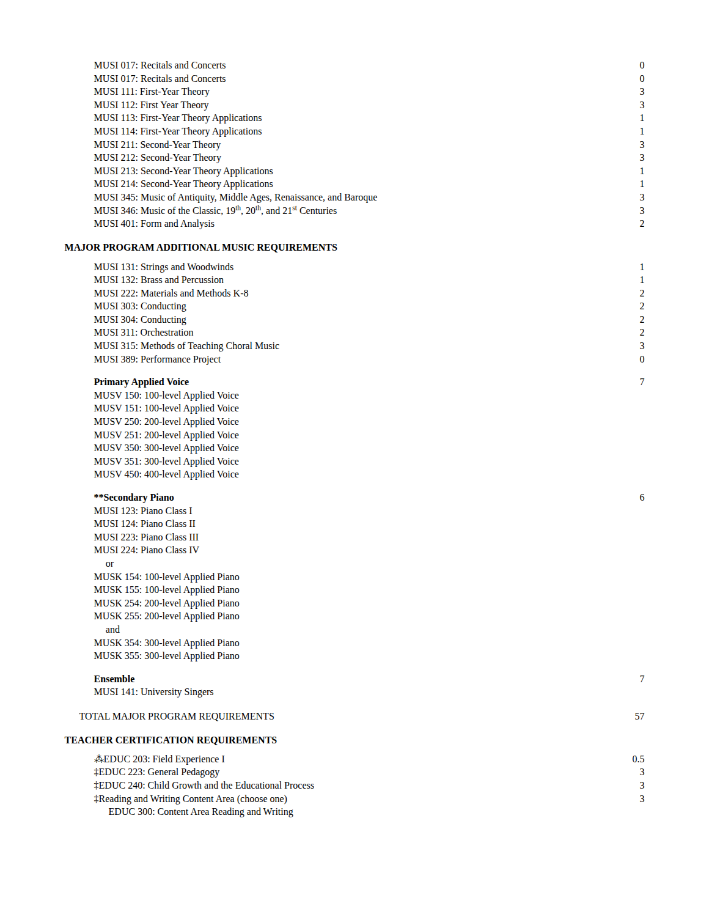MUSI 017: Recitals and Concerts 0
MUSI 017: Recitals and Concerts 0
MUSI 111: First-Year Theory 3
MUSI 112: First Year Theory 3
MUSI 113: First-Year Theory Applications 1
MUSI 114: First-Year Theory Applications 1
MUSI 211: Second-Year Theory 3
MUSI 212: Second-Year Theory 3
MUSI 213: Second-Year Theory Applications 1
MUSI 214: Second-Year Theory Applications 1
MUSI 345: Music of Antiquity, Middle Ages, Renaissance, and Baroque 3
MUSI 346: Music of the Classic, 19th, 20th, and 21st Centuries 3
MUSI 401: Form and Analysis 2
Major Program Additional Music Requirements
MUSI 131: Strings and Woodwinds 1
MUSI 132: Brass and Percussion 1
MUSI 222: Materials and Methods K-82
MUSI 303: Conducting 2
MUSI 304: Conducting 2
MUSI 311: Orchestration 2
MUSI 315: Methods of Teaching Choral Music 3
MUSI 389: Performance Project 0
Primary Applied Voice 7
MUSV 150: 100-level Applied Voice
MUSV 151: 100-level Applied Voice
MUSV 250: 200-level Applied Voice
MUSV 251: 200-level Applied Voice
MUSV 350: 300-level Applied Voice
MUSV 351: 300-level Applied Voice
MUSV 450: 400-level Applied Voice
**Secondary Piano 6
MUSI 123: Piano Class I
MUSI 124: Piano Class II
MUSI 223: Piano Class III
MUSI 224: Piano Class IV
or
MUSK 154: 100-level Applied Piano
MUSK 155: 100-level Applied Piano
MUSK 254: 200-level Applied Piano
MUSK 255: 200-level Applied Piano
and
MUSK 354: 300-level Applied Piano
MUSK 355: 300-level Applied Piano
Ensemble 7
MUSI 141: University Singers
TOTAL MAJOR PROGRAM REQUIREMENTS 57
Teacher Certification Requirements
⁂EDUC 203: Field Experience I 0.5
‡EDUC 223: General Pedagogy 3
‡EDUC 240: Child Growth and the Educational Process 3
‡Reading and Writing Content Area (choose one) 3
EDUC 300: Content Area Reading and Writing